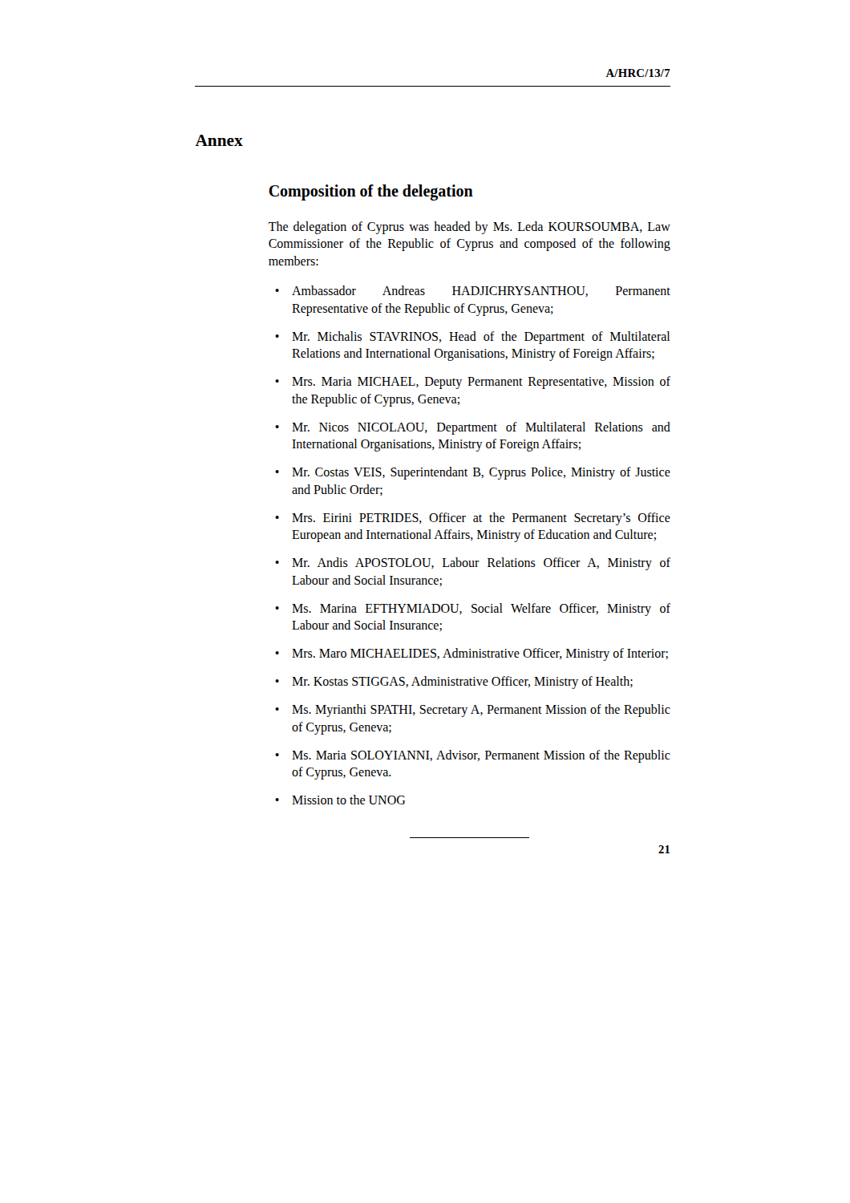A/HRC/13/7
Annex
Composition of the delegation
The delegation of Cyprus was headed by Ms. Leda KOURSOUMBA, Law Commissioner of the Republic of Cyprus and composed of the following members:
Ambassador Andreas HADJICHRYSANTHOU, Permanent Representative of the Republic of Cyprus, Geneva;
Mr. Michalis STAVRINOS, Head of the Department of Multilateral Relations and International Organisations, Ministry of Foreign Affairs;
Mrs. Maria MICHAEL, Deputy Permanent Representative, Mission of the Republic of Cyprus, Geneva;
Mr. Nicos NICOLAOU, Department of Multilateral Relations and International Organisations, Ministry of Foreign Affairs;
Mr. Costas VEIS, Superintendant B, Cyprus Police, Ministry of Justice and Public Order;
Mrs. Eirini PETRIDES, Officer at the Permanent Secretary’s Office European and International Affairs, Ministry of Education and Culture;
Mr. Andis APOSTOLOU, Labour Relations Officer A, Ministry of Labour and Social Insurance;
Ms. Marina EFTHYMIADOU, Social Welfare Officer, Ministry of Labour and Social Insurance;
Mrs. Maro MICHAELIDES, Administrative Officer, Ministry of Interior;
Mr. Kostas STIGGAS, Administrative Officer, Ministry of Health;
Ms. Myrianthi SPATHI, Secretary A, Permanent Mission of the Republic of Cyprus, Geneva;
Ms. Maria SOLOYIANNI, Advisor, Permanent Mission of the Republic of Cyprus, Geneva.
Mission to the UNOG
21